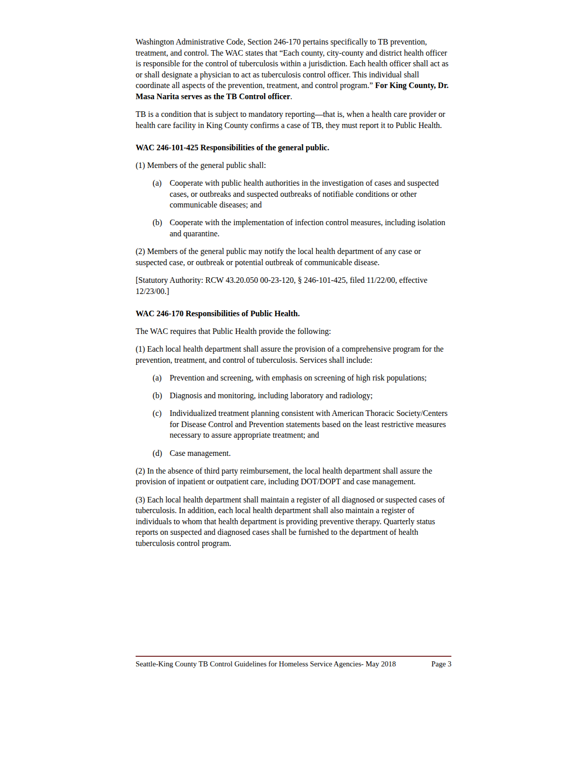Washington Administrative Code, Section 246-170 pertains specifically to TB prevention, treatment, and control. The WAC states that “Each county, city-county and district health officer is responsible for the control of tuberculosis within a jurisdiction. Each health officer shall act as or shall designate a physician to act as tuberculosis control officer. This individual shall coordinate all aspects of the prevention, treatment, and control program.” For King County, Dr. Masa Narita serves as the TB Control officer.
TB is a condition that is subject to mandatory reporting—that is, when a health care provider or health care facility in King County confirms a case of TB, they must report it to Public Health.
WAC 246-101-425 Responsibilities of the general public.
(1) Members of the general public shall:
(a)
Cooperate with public health authorities in the investigation of cases and suspected cases, or outbreaks and suspected outbreaks of notifiable conditions or other communicable diseases; and
(b)
Cooperate with the implementation of infection control measures, including isolation and quarantine.
(2) Members of the general public may notify the local health department of any case or suspected case, or outbreak or potential outbreak of communicable disease.
[Statutory Authority: RCW 43.20.050 00-23-120, § 246-101-425, filed 11/22/00, effective 12/23/00.]
WAC 246-170 Responsibilities of Public Health.
The WAC requires that Public Health provide the following:
(1) Each local health department shall assure the provision of a comprehensive program for the prevention, treatment, and control of tuberculosis. Services shall include:
(a)
Prevention and screening, with emphasis on screening of high risk populations;
(b)
Diagnosis and monitoring, including laboratory and radiology;
(c)
Individualized treatment planning consistent with American Thoracic Society/Centers for Disease Control and Prevention statements based on the least restrictive measures necessary to assure appropriate treatment; and
(d)
Case management.
(2) In the absence of third party reimbursement, the local health department shall assure the provision of inpatient or outpatient care, including DOT/DOPT and case management.
(3) Each local health department shall maintain a register of all diagnosed or suspected cases of tuberculosis. In addition, each local health department shall also maintain a register of individuals to whom that health department is providing preventive therapy. Quarterly status reports on suspected and diagnosed cases shall be furnished to the department of health tuberculosis control program.
Seattle-King County TB Control Guidelines for Homeless Service Agencies- May 2018
Page 3